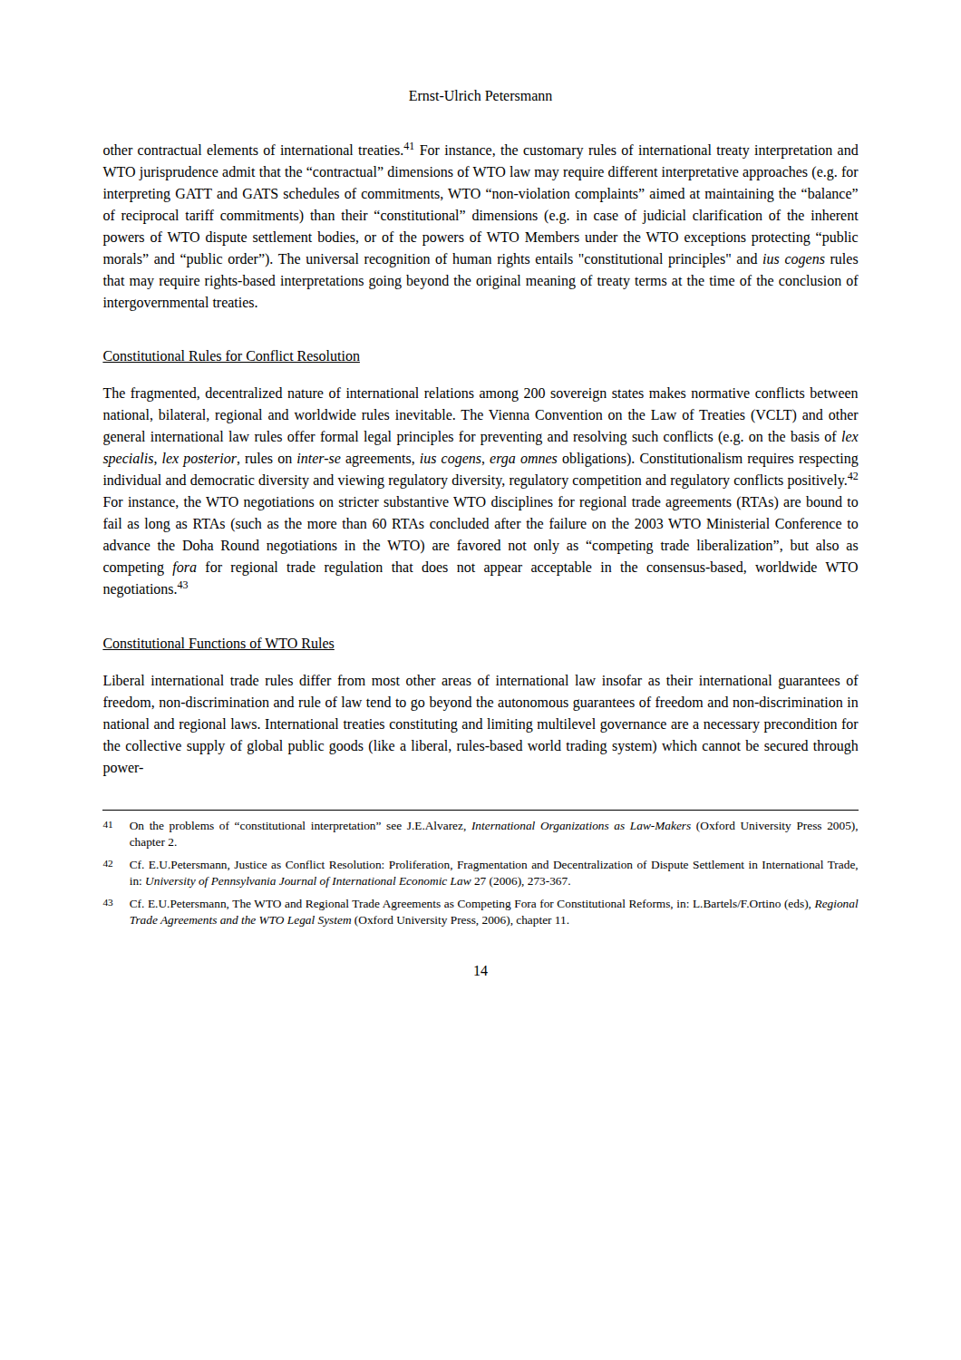Ernst-Ulrich Petersmann
other contractual elements of international treaties.41 For instance, the customary rules of international treaty interpretation and WTO jurisprudence admit that the “contractual” dimensions of WTO law may require different interpretative approaches (e.g. for interpreting GATT and GATS schedules of commitments, WTO “non-violation complaints” aimed at maintaining the “balance” of reciprocal tariff commitments) than their “constitutional” dimensions (e.g. in case of judicial clarification of the inherent powers of WTO dispute settlement bodies, or of the powers of WTO Members under the WTO exceptions protecting “public morals” and “public order”). The universal recognition of human rights entails "constitutional principles" and ius cogens rules that may require rights-based interpretations going beyond the original meaning of treaty terms at the time of the conclusion of intergovernmental treaties.
Constitutional Rules for Conflict Resolution
The fragmented, decentralized nature of international relations among 200 sovereign states makes normative conflicts between national, bilateral, regional and worldwide rules inevitable. The Vienna Convention on the Law of Treaties (VCLT) and other general international law rules offer formal legal principles for preventing and resolving such conflicts (e.g. on the basis of lex specialis, lex posterior, rules on inter-se agreements, ius cogens, erga omnes obligations). Constitutionalism requires respecting individual and democratic diversity and viewing regulatory diversity, regulatory competition and regulatory conflicts positively.42 For instance, the WTO negotiations on stricter substantive WTO disciplines for regional trade agreements (RTAs) are bound to fail as long as RTAs (such as the more than 60 RTAs concluded after the failure on the 2003 WTO Ministerial Conference to advance the Doha Round negotiations in the WTO) are favored not only as “competing trade liberalization”, but also as competing fora for regional trade regulation that does not appear acceptable in the consensus-based, worldwide WTO negotiations.43
Constitutional Functions of WTO Rules
Liberal international trade rules differ from most other areas of international law insofar as their international guarantees of freedom, non-discrimination and rule of law tend to go beyond the autonomous guarantees of freedom and non-discrimination in national and regional laws. International treaties constituting and limiting multilevel governance are a necessary precondition for the collective supply of global public goods (like a liberal, rules-based world trading system) which cannot be secured through power-
41 On the problems of “constitutional interpretation” see J.E.Alvarez, International Organizations as Law-Makers (Oxford University Press 2005), chapter 2.
42 Cf. E.U.Petersmann, Justice as Conflict Resolution: Proliferation, Fragmentation and Decentralization of Dispute Settlement in International Trade, in: University of Pennsylvania Journal of International Economic Law 27 (2006), 273-367.
43 Cf. E.U.Petersmann, The WTO and Regional Trade Agreements as Competing Fora for Constitutional Reforms, in: L.Bartels/F.Ortino (eds), Regional Trade Agreements and the WTO Legal System (Oxford University Press, 2006), chapter 11.
14